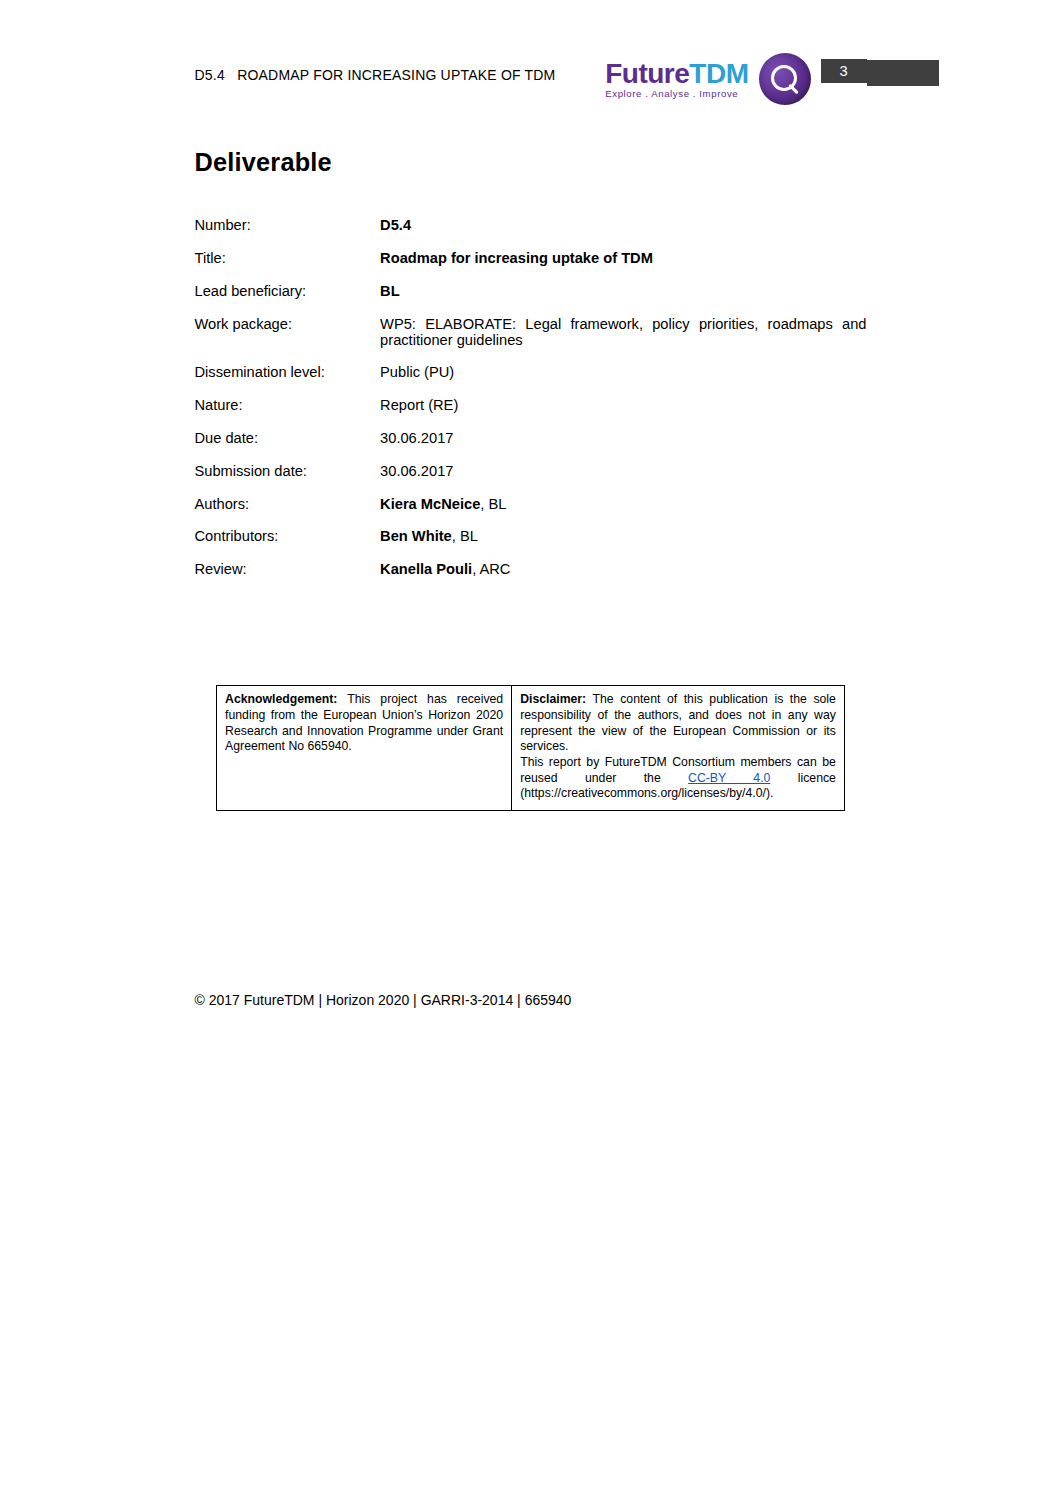D5.4 ROADMAP FOR INCREASING UPTAKE OF TDM
Future TDM
Explore . Analyse . Improve
3
Deliverable
| Number: | D5.4 |
| Title: | Roadmap for increasing uptake of TDM |
| Lead beneficiary: | BL |
| Work package: | WP5: ELABORATE: Legal framework, policy priorities, roadmaps and practitioner guidelines |
| Dissemination level: | Public (PU) |
| Nature: | Report (RE) |
| Due date: | 30.06.2017 |
| Submission date: | 30.06.2017 |
| Authors: | Kiera McNeice , BL |
| Contributors: | Ben White , BL |
| Review: | Kanella Pouli , ARC |
| Acknowledgement: This project has received funding from the European Union’s Horizon 2020 Research and Innovation Programme under Grant Agreement No 665940. | Disclaimer: The content of this publication is the sole responsibility of the authors, and does not in any way represent the view of the European Commission or its services. This report by FutureTDM Consortium members can be reused under the CC-BY 4.0 licence (https://creativecommons.org/licenses/by/4.0/). |
© 2017 FutureTDM | Horizon 2020 | GARRI-3-2014 | 665940